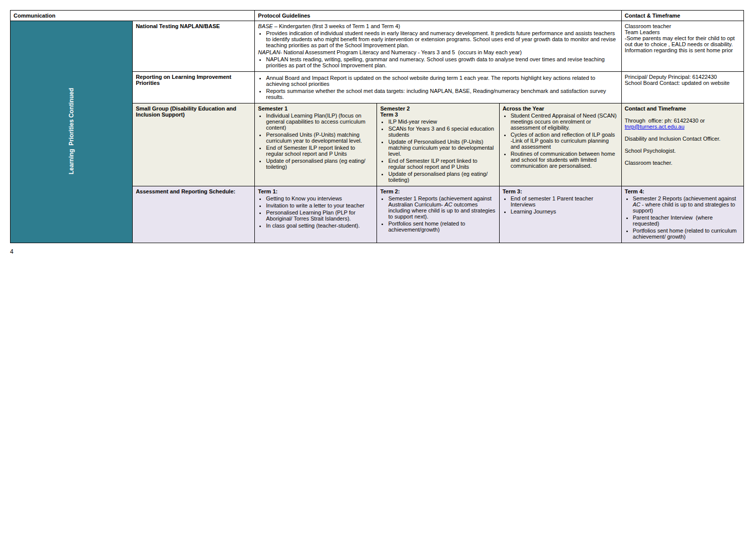| Communication | Protocol Guidelines | Contact & Timeframe |
| --- | --- | --- |
| Learning Priorities Continued | National Testing NAPLAN/BASE | BASE – Kindergarten (first 3 weeks of Term 1 and Term 4) Provides indication of individual student needs in early literacy and numeracy development. It predicts future performance and assists teachers to identify students who might benefit from early intervention or extension programs. School uses end of year growth data to monitor and revise teaching priorities as part of the School Improvement plan. NAPLAN - National Assessment Program Literacy and Numeracy - Years 3 and 5 (occurs in May each year) NAPLAN tests reading, writing, spelling, grammar and numeracy. School uses growth data to analyse trend over times and revise teaching priorities as part of the School Improvement plan. | Classroom teacher Team Leaders -Some parents may elect for their child to opt out due to choice , EALD needs or disability. Information regarding this is sent home prior |
| Reporting on Learning Improvement Priorities | Annual Board and Impact Report is updated on the school website during term 1 each year. The reports highlight key actions related to achieving school priorities Reports summarise whether the school met data targets: including NAPLAN, BASE, Reading/numeracy benchmark and satisfaction survey results. | Principal/ Deputy Principal: 61422430 School Board Contact: updated on website |
| Small Group (Disability Education and Inclusion Support) | Semester 1 Individual Learning Plan(ILP) (focus on general capabilities to access curriculum content) Personalised Units (P-Units) matching curriculum year to developmental level. End of Semester ILP report linked to regular school report and P Units Update of personalised plans (eg eating/ toileting) | Semester 2 Term 3 ILP Mid-year review SCANs for Years 3 and 6 special education students Update of Personalised Units (P-Units) matching curriculum year to developmental level. End of Semester ILP report linked to regular school report and P Units Update of personalised plans (eg eating/ toileting) | Across the Year Student Centred Appraisal of Need (SCAN) meetings occurs on enrolment or assessment of eligibility. Cycles of action and reflection of ILP goals -Link of ILP goals to curriculum planning and assessment Routines of communication between home and school for students with limited communication are personalised. | Contact and Timeframe Through office: ph: 61422430 or tnrp@turners.act.edu.au Disability and Inclusion Contact Officer. School Psychologist. Classroom teacher. |
| Assessment and Reporting Schedule: | Term 1: Getting to Know you interviews Invitation to write a letter to your teacher Personalised Learning Plan (PLP for Aboriginal/ Torres Strait Islanders). In class goal setting (teacher-student). | Term 2: Semester 1 Reports (achievement against Australian Curriculum- AC outcomes including where child is up to and strategies to support next). Portfolios sent home (related to achievement/growth) | Term 3: End of semester 1 Parent teacher Interviews Learning Journeys | Term 4: Semester 2 Reports (achievement against AC - where child is up to and strategies to support) Parent teacher Interview (where requested) Portfolios sent home (related to curriculum achievement/ growth) |
4